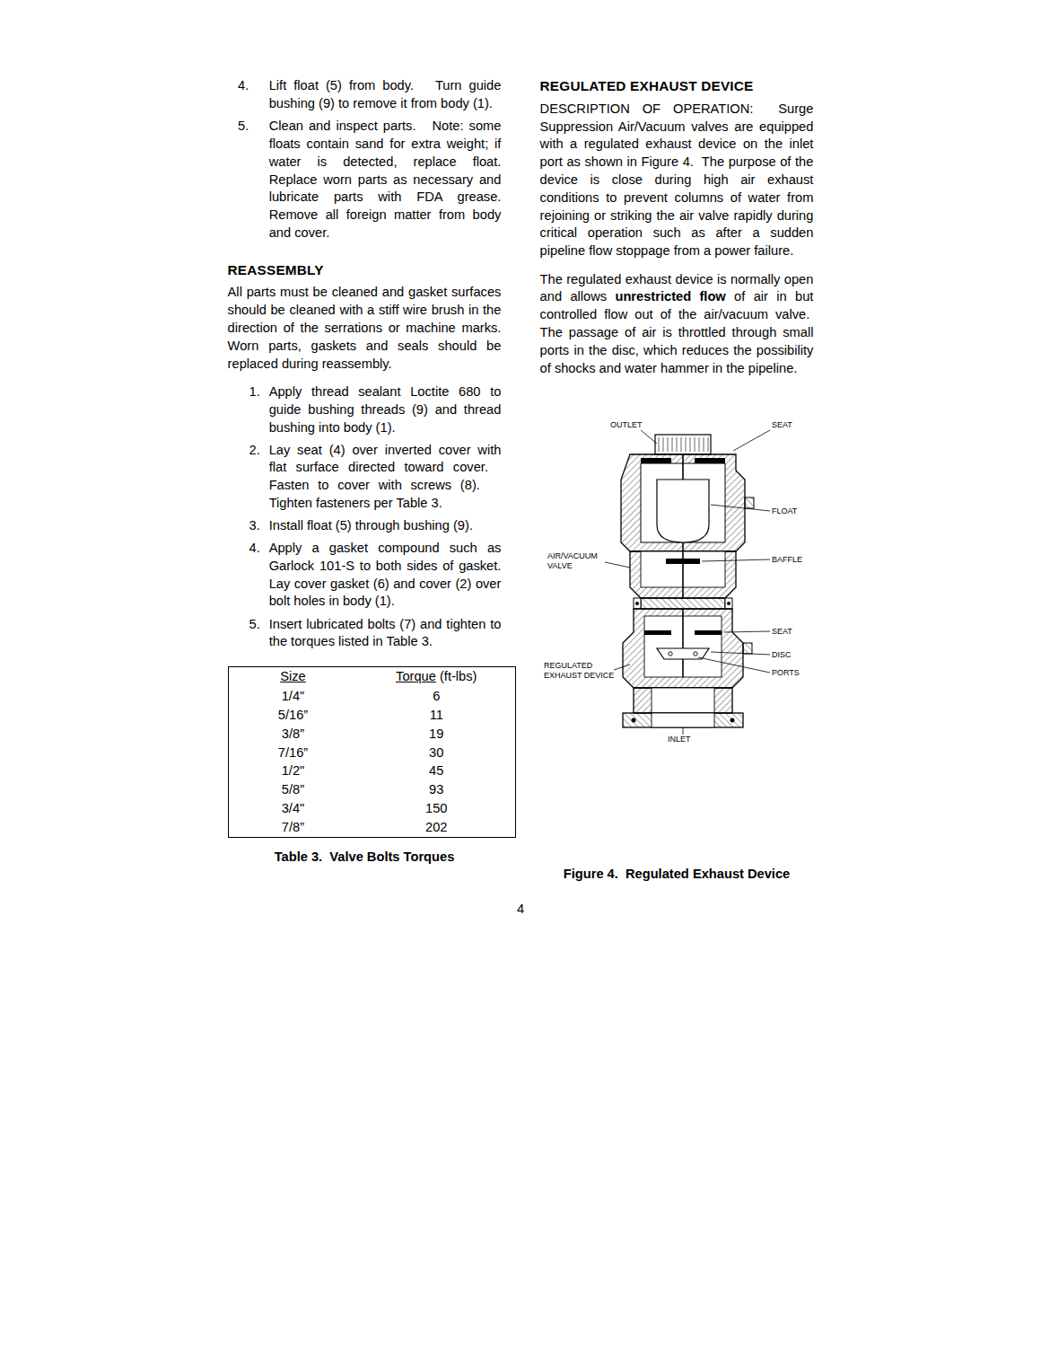Lift float (5) from body. Turn guide bushing (9) to remove it from body (1).
Clean and inspect parts. Note: some floats contain sand for extra weight; if water is detected, replace float. Replace worn parts as necessary and lubricate parts with FDA grease. Remove all foreign matter from body and cover.
REASSEMBLY
All parts must be cleaned and gasket surfaces should be cleaned with a stiff wire brush in the direction of the serrations or machine marks. Worn parts, gaskets and seals should be replaced during reassembly.
Apply thread sealant Loctite 680 to guide bushing threads (9) and thread bushing into body (1).
Lay seat (4) over inverted cover with flat surface directed toward cover. Fasten to cover with screws (8). Tighten fasteners per Table 3.
Install float (5) through bushing (9).
Apply a gasket compound such as Garlock 101-S to both sides of gasket. Lay cover gasket (6) and cover (2) over bolt holes in body (1).
Insert lubricated bolts (7) and tighten to the torques listed in Table 3.
| Size | Torque (ft-lbs) |
| 1/4" | 6 |
| 5/16” | 11 |
| 3/8” | 19 |
| 7/16” | 30 |
| 1/2" | 45 |
| 5/8” | 93 |
| 3/4" | 150 |
| 7/8” | 202 |
Table 3. Valve Bolts Torques
REGULATED EXHAUST DEVICE
DESCRIPTION OF OPERATION: Surge Suppression Air/Vacuum valves are equipped with a regulated exhaust device on the inlet port as shown in Figure 4. The purpose of the device is close during high air exhaust conditions to prevent columns of water from rejoining or striking the air valve rapidly during critical operation such as after a sudden pipeline flow stoppage from a power failure.
The regulated exhaust device is normally open and allows unrestricted flow of air in but controlled flow out of the air/vacuum valve. The passage of air is throttled through small ports in the disc, which reduces the possibility of shocks and water hammer in the pipeline.
OUTLET SEAT FLOAT BAFFLE AIR/VACUUM VALVE SEAT DISC PORTS REGULATED EXHAUST DEVICE INLET
Figure 4. Regulated Exhaust Device
4